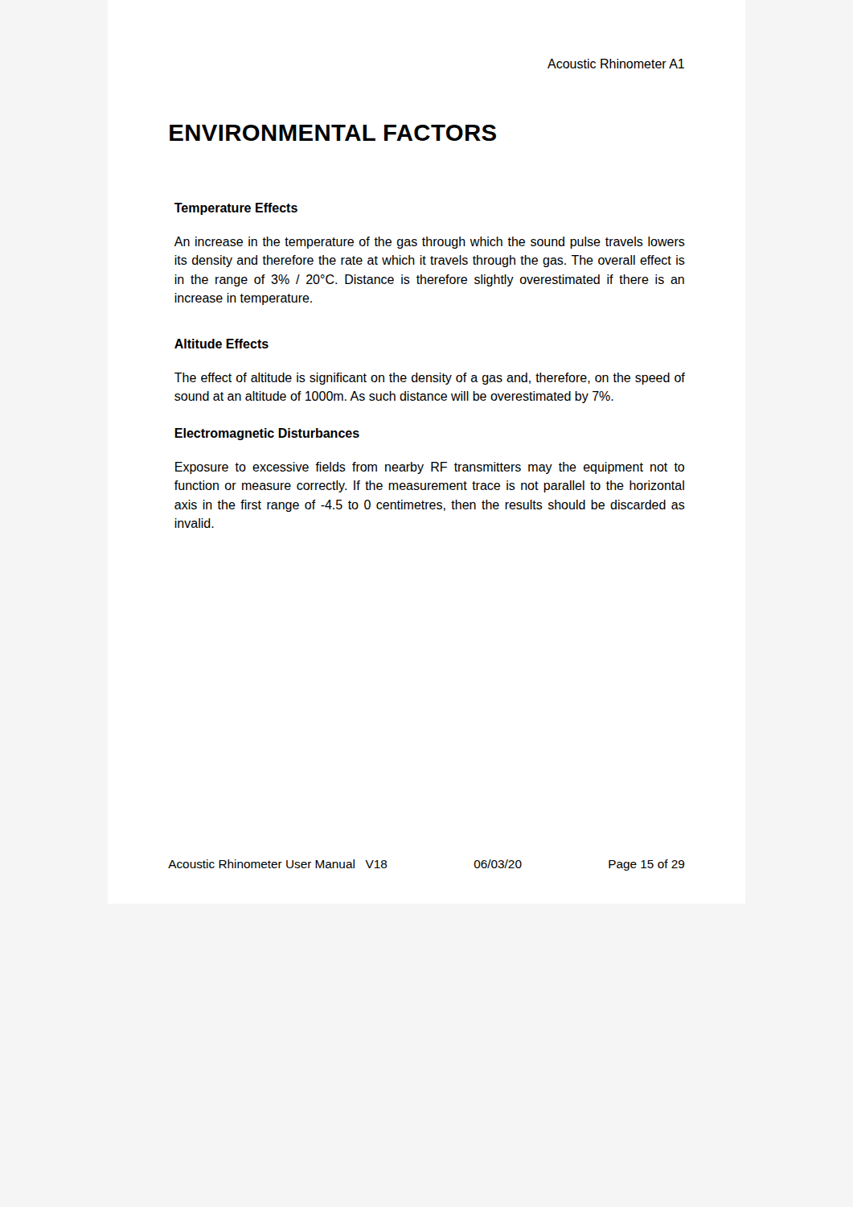Acoustic Rhinometer A1
ENVIRONMENTAL FACTORS
Temperature Effects
An increase in the temperature of the gas through which the sound pulse travels lowers its density and therefore the rate at which it travels through the gas. The overall effect is in the range of 3% / 20°C. Distance is therefore slightly overestimated if there is an increase in temperature.
Altitude Effects
The effect of altitude is significant on the density of a gas and, therefore, on the speed of sound at an altitude of 1000m. As such distance will be overestimated by 7%.
Electromagnetic Disturbances
Exposure to excessive fields from nearby RF transmitters may the equipment not to function or measure correctly. If the measurement trace is not parallel to the horizontal axis in the first range of -4.5 to 0 centimetres, then the results should be discarded as invalid.
Acoustic Rhinometer User Manual V18 06/03/20 Page 15 of 29